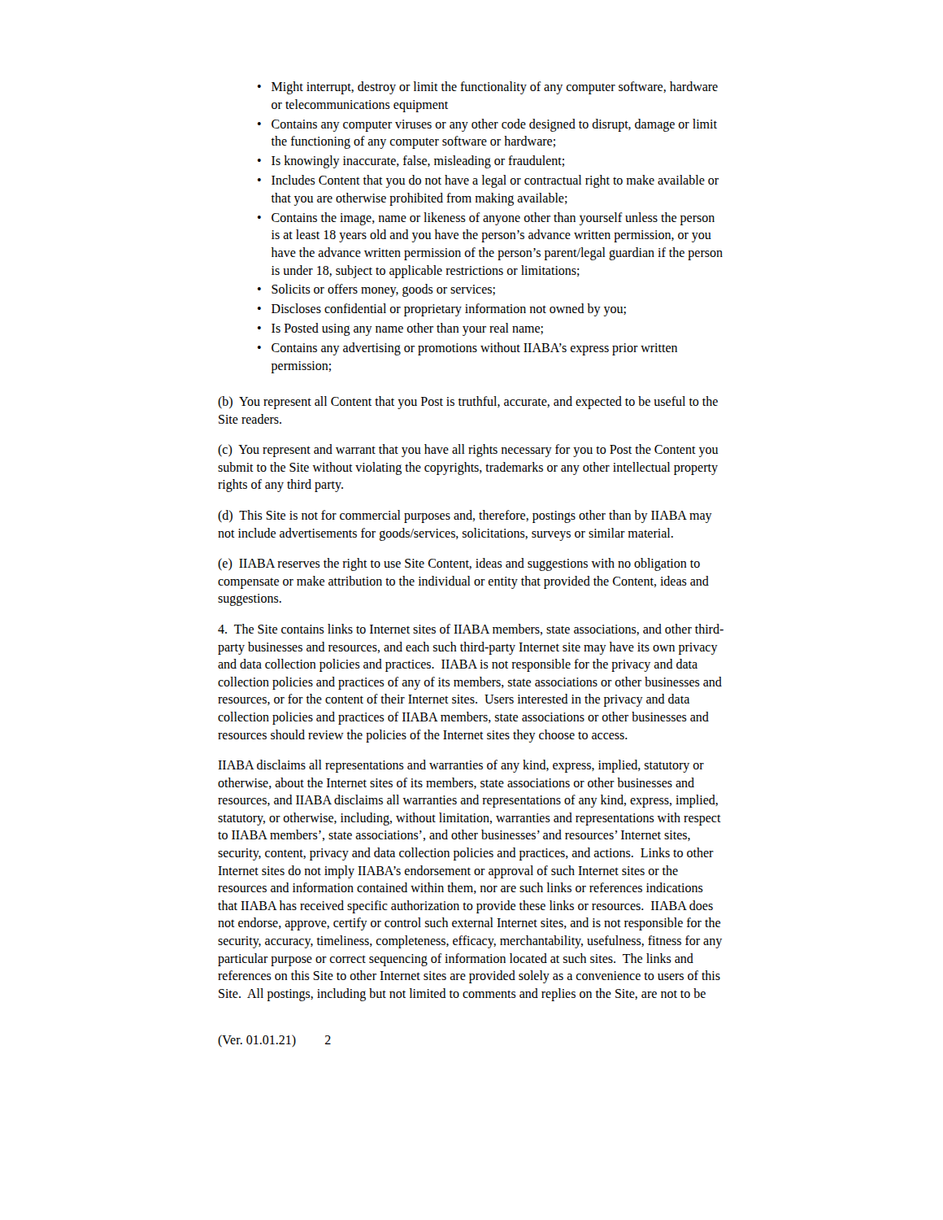Might interrupt, destroy or limit the functionality of any computer software, hardware or telecommunications equipment
Contains any computer viruses or any other code designed to disrupt, damage or limit the functioning of any computer software or hardware;
Is knowingly inaccurate, false, misleading or fraudulent;
Includes Content that you do not have a legal or contractual right to make available or that you are otherwise prohibited from making available;
Contains the image, name or likeness of anyone other than yourself unless the person is at least 18 years old and you have the person’s advance written permission, or you have the advance written permission of the person’s parent/legal guardian if the person is under 18, subject to applicable restrictions or limitations;
Solicits or offers money, goods or services;
Discloses confidential or proprietary information not owned by you;
Is Posted using any name other than your real name;
Contains any advertising or promotions without IIABA’s express prior written permission;
(b) You represent all Content that you Post is truthful, accurate, and expected to be useful to the Site readers.
(c) You represent and warrant that you have all rights necessary for you to Post the Content you submit to the Site without violating the copyrights, trademarks or any other intellectual property rights of any third party.
(d) This Site is not for commercial purposes and, therefore, postings other than by IIABA may not include advertisements for goods/services, solicitations, surveys or similar material.
(e) IIABA reserves the right to use Site Content, ideas and suggestions with no obligation to compensate or make attribution to the individual or entity that provided the Content, ideas and suggestions.
4. The Site contains links to Internet sites of IIABA members, state associations, and other third-party businesses and resources, and each such third-party Internet site may have its own privacy and data collection policies and practices. IIABA is not responsible for the privacy and data collection policies and practices of any of its members, state associations or other businesses and resources, or for the content of their Internet sites. Users interested in the privacy and data collection policies and practices of IIABA members, state associations or other businesses and resources should review the policies of the Internet sites they choose to access.
IIABA disclaims all representations and warranties of any kind, express, implied, statutory or otherwise, about the Internet sites of its members, state associations or other businesses and resources, and IIABA disclaims all warranties and representations of any kind, express, implied, statutory, or otherwise, including, without limitation, warranties and representations with respect to IIABA members’, state associations’, and other businesses’ and resources’ Internet sites, security, content, privacy and data collection policies and practices, and actions. Links to other Internet sites do not imply IIABA’s endorsement or approval of such Internet sites or the resources and information contained within them, nor are such links or references indications that IIABA has received specific authorization to provide these links or resources. IIABA does not endorse, approve, certify or control such external Internet sites, and is not responsible for the security, accuracy, timeliness, completeness, efficacy, merchantability, usefulness, fitness for any particular purpose or correct sequencing of information located at such sites. The links and references on this Site to other Internet sites are provided solely as a convenience to users of this Site. All postings, including but not limited to comments and replies on the Site, are not to be
(Ver. 01.01.21) 2